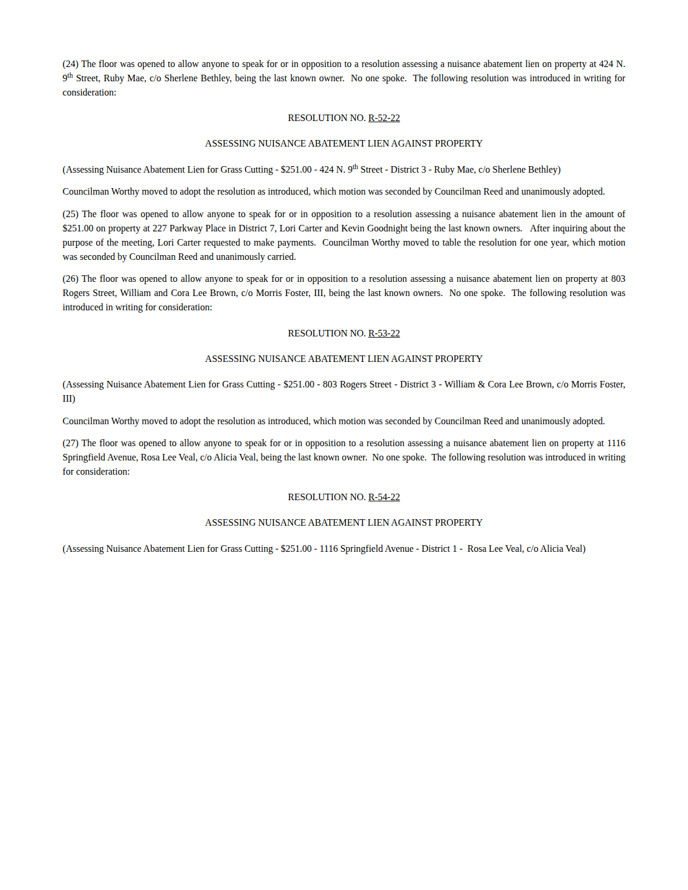(24) The floor was opened to allow anyone to speak for or in opposition to a resolution assessing a nuisance abatement lien on property at 424 N. 9th Street, Ruby Mae, c/o Sherlene Bethley, being the last known owner. No one spoke. The following resolution was introduced in writing for consideration:
RESOLUTION NO. R-52-22
ASSESSING NUISANCE ABATEMENT LIEN AGAINST PROPERTY
(Assessing Nuisance Abatement Lien for Grass Cutting - $251.00 - 424 N. 9th Street - District 3 - Ruby Mae, c/o Sherlene Bethley)
Councilman Worthy moved to adopt the resolution as introduced, which motion was seconded by Councilman Reed and unanimously adopted.
(25) The floor was opened to allow anyone to speak for or in opposition to a resolution assessing a nuisance abatement lien in the amount of $251.00 on property at 227 Parkway Place in District 7, Lori Carter and Kevin Goodnight being the last known owners. After inquiring about the purpose of the meeting, Lori Carter requested to make payments. Councilman Worthy moved to table the resolution for one year, which motion was seconded by Councilman Reed and unanimously carried.
(26) The floor was opened to allow anyone to speak for or in opposition to a resolution assessing a nuisance abatement lien on property at 803 Rogers Street, William and Cora Lee Brown, c/o Morris Foster, III, being the last known owners. No one spoke. The following resolution was introduced in writing for consideration:
RESOLUTION NO. R-53-22
ASSESSING NUISANCE ABATEMENT LIEN AGAINST PROPERTY
(Assessing Nuisance Abatement Lien for Grass Cutting - $251.00 - 803 Rogers Street - District 3 - William & Cora Lee Brown, c/o Morris Foster, III)
Councilman Worthy moved to adopt the resolution as introduced, which motion was seconded by Councilman Reed and unanimously adopted.
(27) The floor was opened to allow anyone to speak for or in opposition to a resolution assessing a nuisance abatement lien on property at 1116 Springfield Avenue, Rosa Lee Veal, c/o Alicia Veal, being the last known owner. No one spoke. The following resolution was introduced in writing for consideration:
RESOLUTION NO. R-54-22
ASSESSING NUISANCE ABATEMENT LIEN AGAINST PROPERTY
(Assessing Nuisance Abatement Lien for Grass Cutting - $251.00 - 1116 Springfield Avenue - District 1 - Rosa Lee Veal, c/o Alicia Veal)